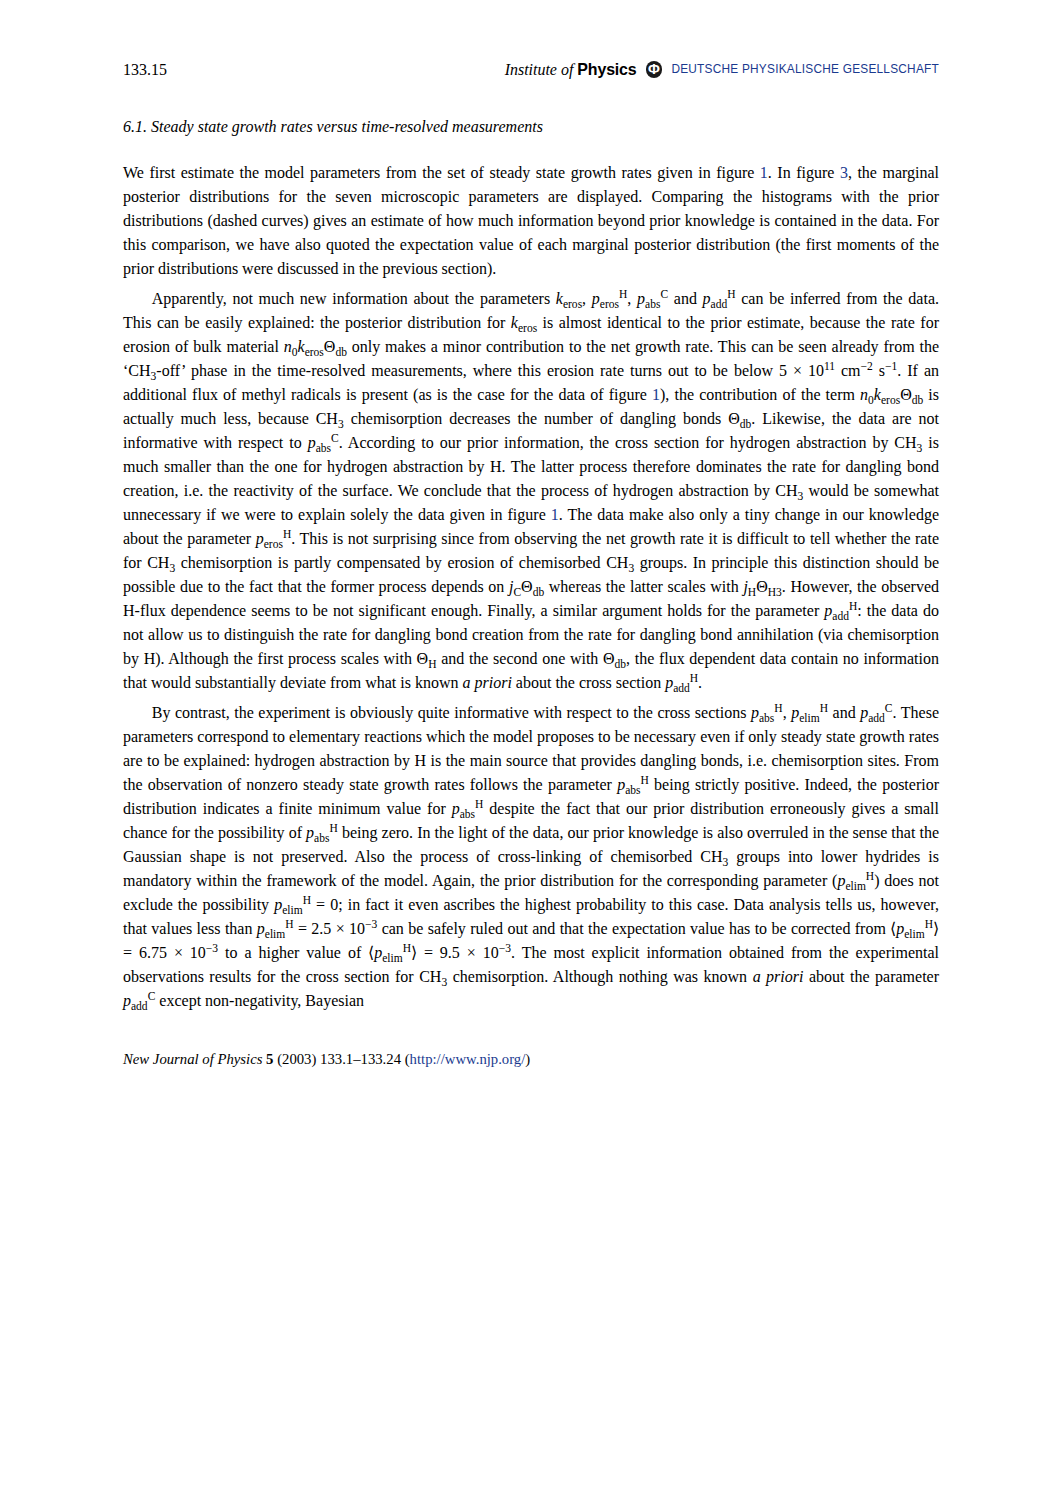133.15
Institute of Physics Φ DEUTSCHE PHYSIKALISCHE GESELLSCHAFT
6.1. Steady state growth rates versus time-resolved measurements
We first estimate the model parameters from the set of steady state growth rates given in figure 1. In figure 3, the marginal posterior distributions for the seven microscopic parameters are displayed. Comparing the histograms with the prior distributions (dashed curves) gives an estimate of how much information beyond prior knowledge is contained in the data. For this comparison, we have also quoted the expectation value of each marginal posterior distribution (the first moments of the prior distributions were discussed in the previous section).
Apparently, not much new information about the parameters keros, perosH, pabsC and paddH can be inferred from the data. This can be easily explained: the posterior distribution for keros is almost identical to the prior estimate, because the rate for erosion of bulk material n0kerosΘdb only makes a minor contribution to the net growth rate. This can be seen already from the ‘CH3-off’ phase in the time-resolved measurements, where this erosion rate turns out to be below 5 × 1011 cm−2 s−1. If an additional flux of methyl radicals is present (as is the case for the data of figure 1), the contribution of the term n0kerosΘdb is actually much less, because CH3 chemisorption decreases the number of dangling bonds Θdb. Likewise, the data are not informative with respect to pabsC. According to our prior information, the cross section for hydrogen abstraction by CH3 is much smaller than the one for hydrogen abstraction by H. The latter process therefore dominates the rate for dangling bond creation, i.e. the reactivity of the surface. We conclude that the process of hydrogen abstraction by CH3 would be somewhat unnecessary if we were to explain solely the data given in figure 1. The data make also only a tiny change in our knowledge about the parameter perosH. This is not surprising since from observing the net growth rate it is difficult to tell whether the rate for CH3 chemisorption is partly compensated by erosion of chemisorbed CH3 groups. In principle this distinction should be possible due to the fact that the former process depends on jCΘdb whereas the latter scales with jHΘH3. However, the observed H-flux dependence seems to be not significant enough. Finally, a similar argument holds for the parameter paddH: the data do not allow us to distinguish the rate for dangling bond creation from the rate for dangling bond annihilation (via chemisorption by H). Although the first process scales with ΘH and the second one with Θdb, the flux dependent data contain no information that would substantially deviate from what is known a priori about the cross section paddH.
By contrast, the experiment is obviously quite informative with respect to the cross sections pabsH, pelimH and paddC. These parameters correspond to elementary reactions which the model proposes to be necessary even if only steady state growth rates are to be explained: hydrogen abstraction by H is the main source that provides dangling bonds, i.e. chemisorption sites. From the observation of nonzero steady state growth rates follows the parameter pabsH being strictly positive. Indeed, the posterior distribution indicates a finite minimum value for pabsH despite the fact that our prior distribution erroneously gives a small chance for the possibility of pabsH being zero. In the light of the data, our prior knowledge is also overruled in the sense that the Gaussian shape is not preserved. Also the process of cross-linking of chemisorbed CH3 groups into lower hydrides is mandatory within the framework of the model. Again, the prior distribution for the corresponding parameter (pelimH) does not exclude the possibility pelimH = 0; in fact it even ascribes the highest probability to this case. Data analysis tells us, however, that values less than pelimH = 2.5 × 10−3 can be safely ruled out and that the expectation value has to be corrected from ⟨pelimH⟩ = 6.75 × 10−3 to a higher value of ⟨pelimH⟩ = 9.5 × 10−3. The most explicit information obtained from the experimental observations results for the cross section for CH3 chemisorption. Although nothing was known a priori about the parameter paddC except non-negativity, Bayesian
New Journal of Physics 5 (2003) 133.1–133.24 (http://www.njp.org/)